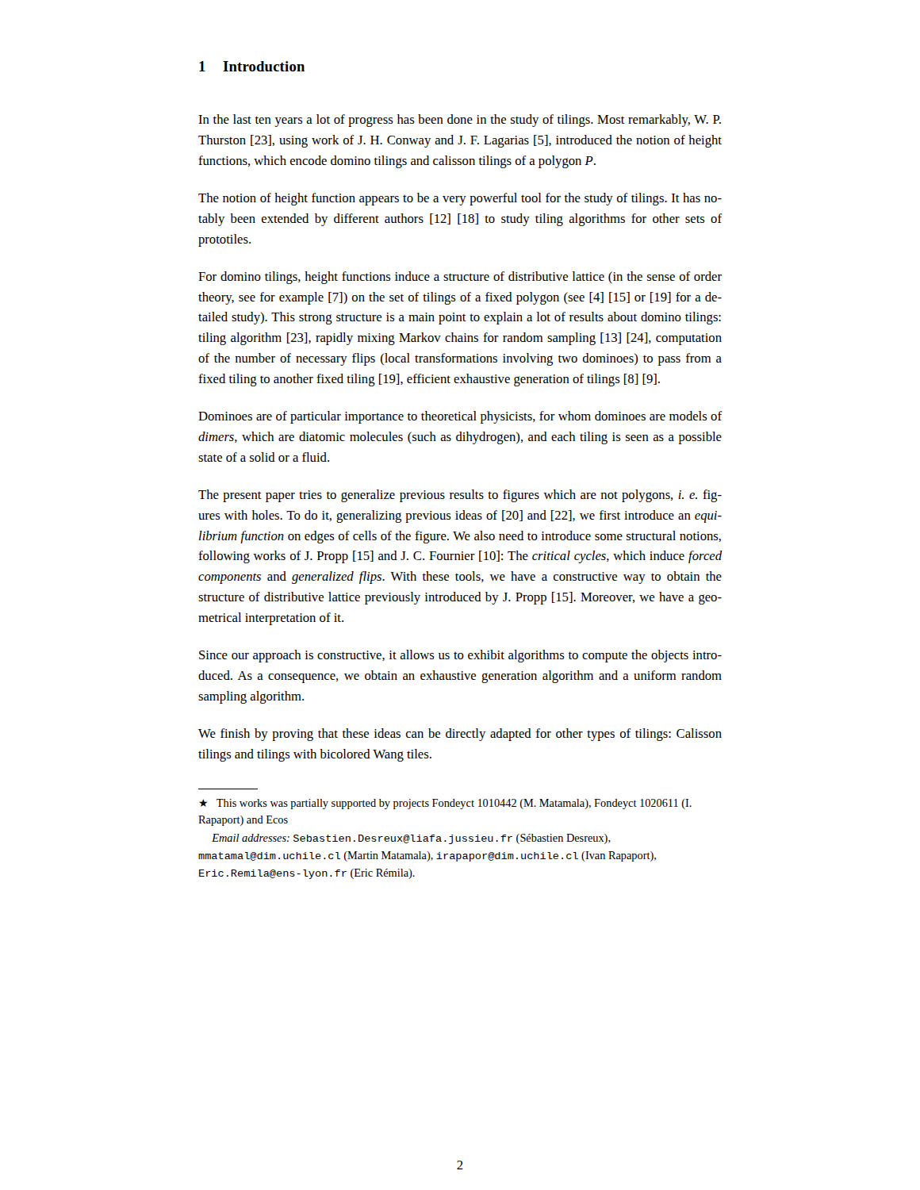1 Introduction
In the last ten years a lot of progress has been done in the study of tilings. Most remarkably, W. P. Thurston [23], using work of J. H. Conway and J. F. Lagarias [5], introduced the notion of height functions, which encode domino tilings and calisson tilings of a polygon P.
The notion of height function appears to be a very powerful tool for the study of tilings. It has notably been extended by different authors [12] [18] to study tiling algorithms for other sets of prototiles.
For domino tilings, height functions induce a structure of distributive lattice (in the sense of order theory, see for example [7]) on the set of tilings of a fixed polygon (see [4] [15] or [19] for a detailed study). This strong structure is a main point to explain a lot of results about domino tilings: tiling algorithm [23], rapidly mixing Markov chains for random sampling [13] [24], computation of the number of necessary flips (local transformations involving two dominoes) to pass from a fixed tiling to another fixed tiling [19], efficient exhaustive generation of tilings [8] [9].
Dominoes are of particular importance to theoretical physicists, for whom dominoes are models of dimers, which are diatomic molecules (such as dihydrogen), and each tiling is seen as a possible state of a solid or a fluid.
The present paper tries to generalize previous results to figures which are not polygons, i. e. figures with holes. To do it, generalizing previous ideas of [20] and [22], we first introduce an equilibrium function on edges of cells of the figure. We also need to introduce some structural notions, following works of J. Propp [15] and J. C. Fournier [10]: The critical cycles, which induce forced components and generalized flips. With these tools, we have a constructive way to obtain the structure of distributive lattice previously introduced by J. Propp [15]. Moreover, we have a geometrical interpretation of it.
Since our approach is constructive, it allows us to exhibit algorithms to compute the objects introduced. As a consequence, we obtain an exhaustive generation algorithm and a uniform random sampling algorithm.
We finish by proving that these ideas can be directly adapted for other types of tilings: Calisson tilings and tilings with bicolored Wang tiles.
★ This works was partially supported by projects Fondeyct 1010442 (M. Matamala), Fondeyct 1020611 (I. Rapaport) and Ecos
Email addresses: Sebastien.Desreux@liafa.jussieu.fr (Sébastien Desreux), mmatamal@dim.uchile.cl (Martin Matamala), irapapor@dim.uchile.cl (Ivan Rapaport), Eric.Remila@ens-lyon.fr (Eric Rémila).
2